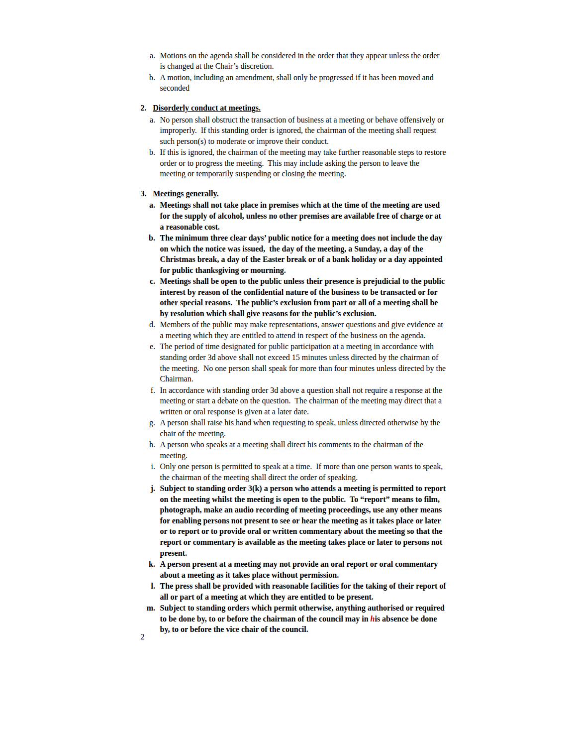Motions on the agenda shall be considered in the order that they appear unless the order is changed at the Chair’s discretion.
A motion, including an amendment, shall only be progressed if it has been moved and seconded
2. Disorderly conduct at meetings.
No person shall obstruct the transaction of business at a meeting or behave offensively or improperly. If this standing order is ignored, the chairman of the meeting shall request such person(s) to moderate or improve their conduct.
If this is ignored, the chairman of the meeting may take further reasonable steps to restore order or to progress the meeting. This may include asking the person to leave the meeting or temporarily suspending or closing the meeting.
3. Meetings generally.
Meetings shall not take place in premises which at the time of the meeting are used for the supply of alcohol, unless no other premises are available free of charge or at a reasonable cost.
The minimum three clear days’ public notice for a meeting does not include the day on which the notice was issued, the day of the meeting, a Sunday, a day of the Christmas break, a day of the Easter break or of a bank holiday or a day appointed for public thanksgiving or mourning.
Meetings shall be open to the public unless their presence is prejudicial to the public interest by reason of the confidential nature of the business to be transacted or for other special reasons. The public’s exclusion from part or all of a meeting shall be by resolution which shall give reasons for the public’s exclusion.
Members of the public may make representations, answer questions and give evidence at a meeting which they are entitled to attend in respect of the business on the agenda.
The period of time designated for public participation at a meeting in accordance with standing order 3d above shall not exceed 15 minutes unless directed by the chairman of the meeting. No one person shall speak for more than four minutes unless directed by the Chairman.
In accordance with standing order 3d above a question shall not require a response at the meeting or start a debate on the question. The chairman of the meeting may direct that a written or oral response is given at a later date.
A person shall raise his hand when requesting to speak, unless directed otherwise by the chair of the meeting.
A person who speaks at a meeting shall direct his comments to the chairman of the meeting.
Only one person is permitted to speak at a time. If more than one person wants to speak, the chairman of the meeting shall direct the order of speaking.
Subject to standing order 3(k) a person who attends a meeting is permitted to report on the meeting whilst the meeting is open to the public. To “report” means to film, photograph, make an audio recording of meeting proceedings, use any other means for enabling persons not present to see or hear the meeting as it takes place or later or to report or to provide oral or written commentary about the meeting so that the report or commentary is available as the meeting takes place or later to persons not present.
A person present at a meeting may not provide an oral report or oral commentary about a meeting as it takes place without permission.
The press shall be provided with reasonable facilities for the taking of their report of all or part of a meeting at which they are entitled to be present.
Subject to standing orders which permit otherwise, anything authorised or required to be done by, to or before the chairman of the council may in his absence be done by, to or before the vice chair of the council.
2